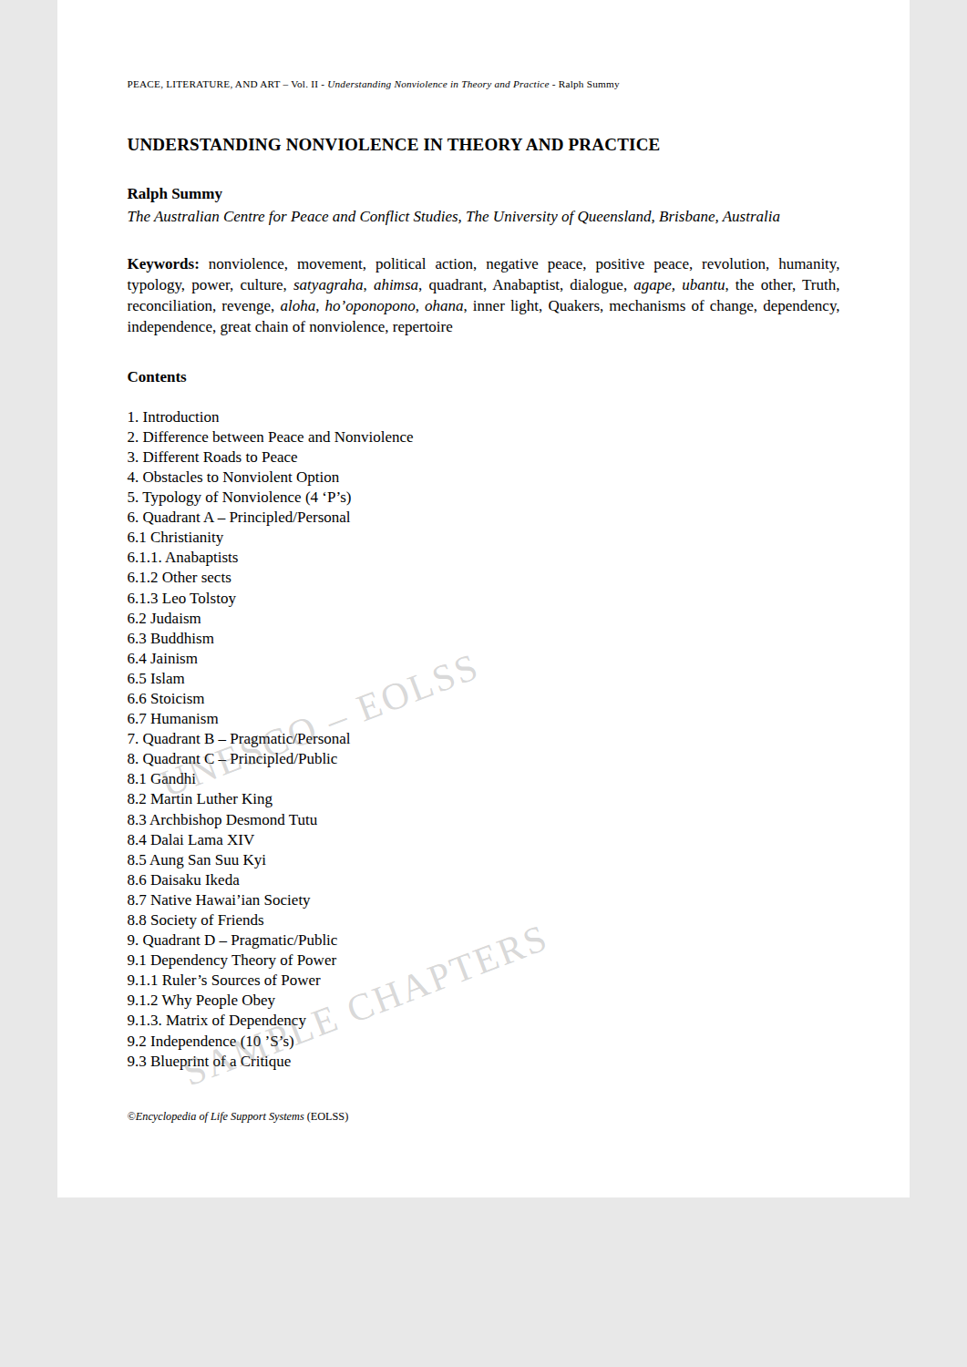PEACE, LITERATURE, AND ART – Vol. II - Understanding Nonviolence in Theory and Practice - Ralph Summy
Understanding Nonviolence in Theory and Practice
Ralph Summy
The Australian Centre for Peace and Conflict Studies, The University of Queensland, Brisbane, Australia
Keywords: nonviolence, movement, political action, negative peace, positive peace, revolution, humanity, typology, power, culture, satyagraha, ahimsa, quadrant, Anabaptist, dialogue, agape, ubantu, the other, Truth, reconciliation, revenge, aloha, ho’oponopono, ohana, inner light, Quakers, mechanisms of change, dependency, independence, great chain of nonviolence, repertoire
Contents
1. Introduction
2. Difference between Peace and Nonviolence
3. Different Roads to Peace
4. Obstacles to Nonviolent Option
5. Typology of Nonviolence (4 ‘P’s)
6. Quadrant A – Principled/Personal
6.1 Christianity
6.1.1. Anabaptists
6.1.2 Other sects
6.1.3 Leo Tolstoy
6.2 Judaism
6.3 Buddhism
6.4 Jainism
6.5 Islam
6.6 Stoicism
6.7 Humanism
7. Quadrant B – Pragmatic/Personal
8. Quadrant C – Principled/Public
8.1 Gandhi
8.2 Martin Luther King
8.3 Archbishop Desmond Tutu
8.4 Dalai Lama XIV
8.5 Aung San Suu Kyi
8.6 Daisaku Ikeda
8.7 Native Hawai’ian Society
8.8 Society of Friends
9. Quadrant D – Pragmatic/Public
9.1 Dependency Theory of Power
9.1.1 Ruler’s Sources of Power
9.1.2 Why People Obey
9.1.3. Matrix of Dependency
9.2 Independence (10 ’S’s)
9.3 Blueprint of a Critique
UNESCO – EOLSS
SAMPLE CHAPTERS
©Encyclopedia of Life Support Systems (EOLSS)